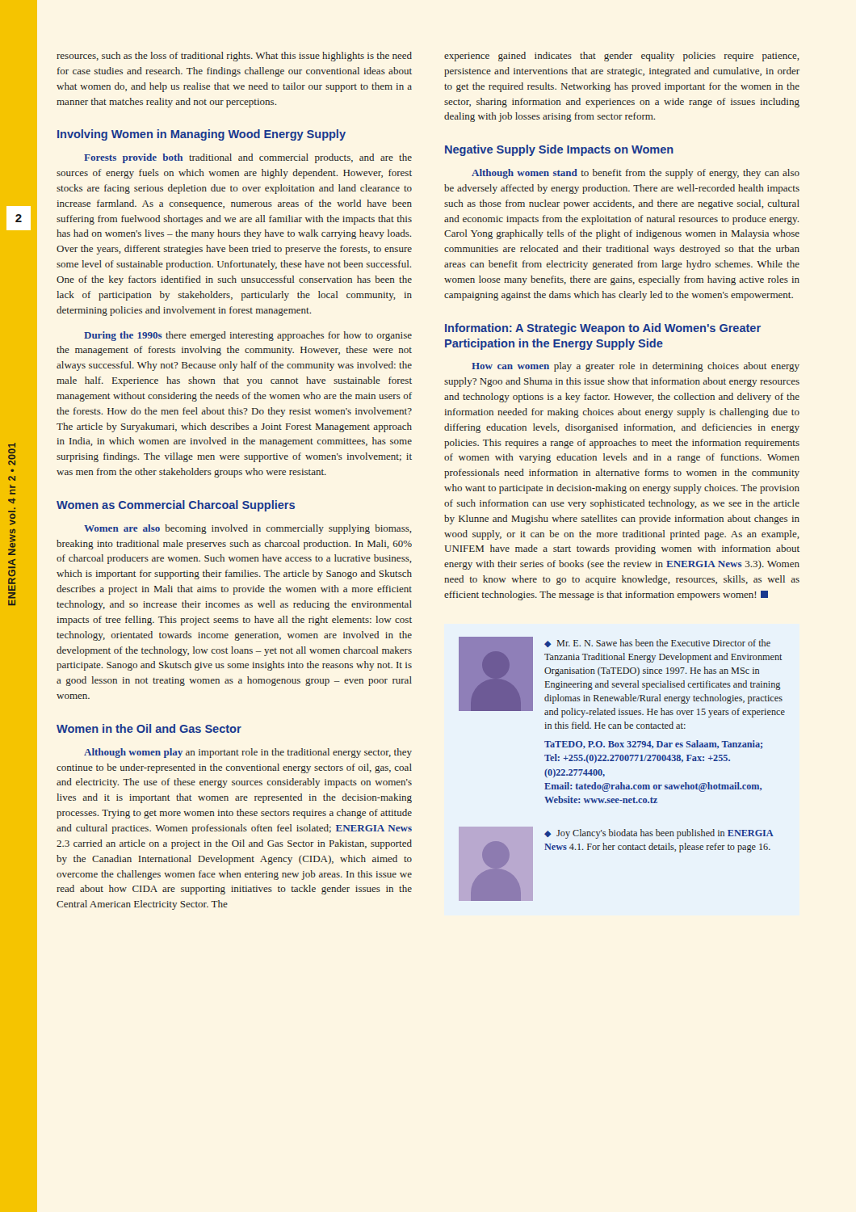2
ENERGIA News vol. 4 nr 2 • 2001
resources, such as the loss of traditional rights. What this issue highlights is the need for case studies and research. The findings challenge our conventional ideas about what women do, and help us realise that we need to tailor our support to them in a manner that matches reality and not our perceptions.
Involving Women in Managing Wood Energy Supply
Forests provide both traditional and commercial products, and are the sources of energy fuels on which women are highly dependent. However, forest stocks are facing serious depletion due to over exploitation and land clearance to increase farmland. As a consequence, numerous areas of the world have been suffering from fuelwood shortages and we are all familiar with the impacts that this has had on women's lives – the many hours they have to walk carrying heavy loads. Over the years, different strategies have been tried to preserve the forests, to ensure some level of sustainable production. Unfortunately, these have not been successful. One of the key factors identified in such unsuccessful conservation has been the lack of participation by stakeholders, particularly the local community, in determining policies and involvement in forest management.
During the 1990s there emerged interesting approaches for how to organise the management of forests involving the community. However, these were not always successful. Why not? Because only half of the community was involved: the male half. Experience has shown that you cannot have sustainable forest management without considering the needs of the women who are the main users of the forests. How do the men feel about this? Do they resist women's involvement? The article by Suryakumari, which describes a Joint Forest Management approach in India, in which women are involved in the management committees, has some surprising findings. The village men were supportive of women's involvement; it was men from the other stakeholders groups who were resistant.
Women as Commercial Charcoal Suppliers
Women are also becoming involved in commercially supplying biomass, breaking into traditional male preserves such as charcoal production. In Mali, 60% of charcoal producers are women. Such women have access to a lucrative business, which is important for supporting their families. The article by Sanogo and Skutsch describes a project in Mali that aims to provide the women with a more efficient technology, and so increase their incomes as well as reducing the environmental impacts of tree felling. This project seems to have all the right elements: low cost technology, orientated towards income generation, women are involved in the development of the technology, low cost loans – yet not all women charcoal makers participate. Sanogo and Skutsch give us some insights into the reasons why not. It is a good lesson in not treating women as a homogenous group – even poor rural women.
Women in the Oil and Gas Sector
Although women play an important role in the traditional energy sector, they continue to be under-represented in the conventional energy sectors of oil, gas, coal and electricity. The use of these energy sources considerably impacts on women's lives and it is important that women are represented in the decision-making processes. Trying to get more women into these sectors requires a change of attitude and cultural practices. Women professionals often feel isolated; ENERGIA News 2.3 carried an article on a project in the Oil and Gas Sector in Pakistan, supported by the Canadian International Development Agency (CIDA), which aimed to overcome the challenges women face when entering new job areas. In this issue we read about how CIDA are supporting initiatives to tackle gender issues in the Central American Electricity Sector. The
experience gained indicates that gender equality policies require patience, persistence and interventions that are strategic, integrated and cumulative, in order to get the required results. Networking has proved important for the women in the sector, sharing information and experiences on a wide range of issues including dealing with job losses arising from sector reform.
Negative Supply Side Impacts on Women
Although women stand to benefit from the supply of energy, they can also be adversely affected by energy production. There are well-recorded health impacts such as those from nuclear power accidents, and there are negative social, cultural and economic impacts from the exploitation of natural resources to produce energy. Carol Yong graphically tells of the plight of indigenous women in Malaysia whose communities are relocated and their traditional ways destroyed so that the urban areas can benefit from electricity generated from large hydro schemes. While the women loose many benefits, there are gains, especially from having active roles in campaigning against the dams which has clearly led to the women's empowerment.
Information: A Strategic Weapon to Aid Women's Greater Participation in the Energy Supply Side
How can women play a greater role in determining choices about energy supply? Ngoo and Shuma in this issue show that information about energy resources and technology options is a key factor. However, the collection and delivery of the information needed for making choices about energy supply is challenging due to differing education levels, disorganised information, and deficiencies in energy policies. This requires a range of approaches to meet the information requirements of women with varying education levels and in a range of functions. Women professionals need information in alternative forms to women in the community who want to participate in decision-making on energy supply choices. The provision of such information can use very sophisticated technology, as we see in the article by Klunne and Mugishu where satellites can provide information about changes in wood supply, or it can be on the more traditional printed page. As an example, UNIFEM have made a start towards providing women with information about energy with their series of books (see the review in ENERGIA News 3.3). Women need to know where to go to acquire knowledge, resources, skills, as well as efficient technologies. The message is that information empowers women!
◆ Mr. E. N. Sawe has been the Executive Director of the Tanzania Traditional Energy Development and Environment Organisation (TaTEDO) since 1997. He has an MSc in Engineering and several specialised certificates and training diplomas in Renewable/Rural energy technologies, practices and policy-related issues. He has over 15 years of experience in this field. He can be contacted at:
TaTEDO, P.O. Box 32794, Dar es Salaam, Tanzania;
Tel: +255.(0)22.2700771/2700438, Fax: +255.(0)22.2774400,
Email: tatedo@raha.com or sawehot@hotmail.com,
Website: www.see-net.co.tz
◆ Joy Clancy's biodata has been published in ENERGIA News 4.1. For her contact details, please refer to page 16.